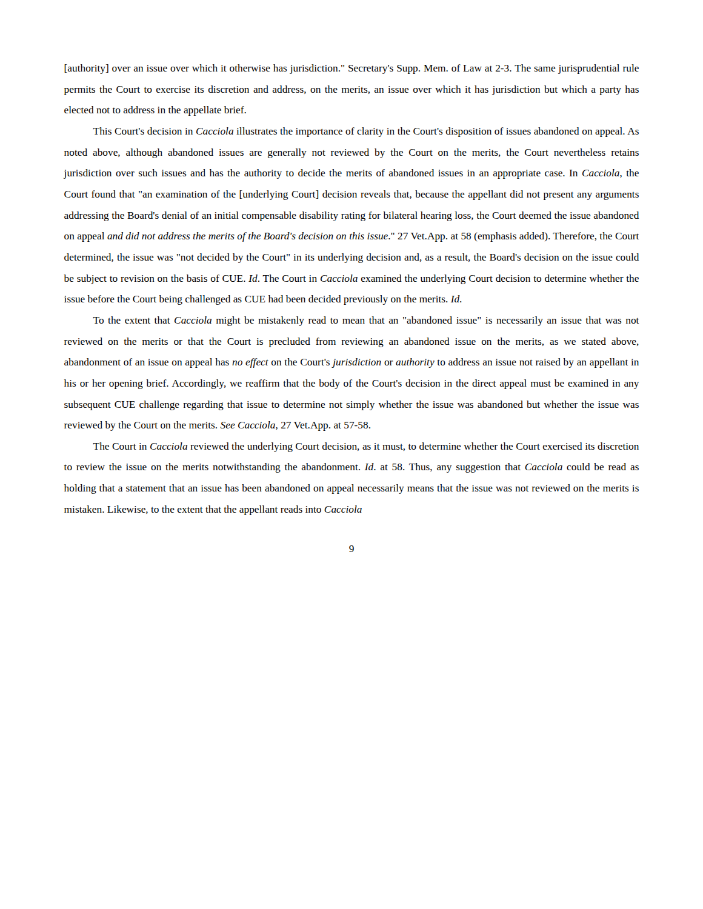[authority] over an issue over which it otherwise has jurisdiction." Secretary's Supp. Mem. of Law at 2-3. The same jurisprudential rule permits the Court to exercise its discretion and address, on the merits, an issue over which it has jurisdiction but which a party has elected not to address in the appellate brief.
This Court's decision in Cacciola illustrates the importance of clarity in the Court's disposition of issues abandoned on appeal. As noted above, although abandoned issues are generally not reviewed by the Court on the merits, the Court nevertheless retains jurisdiction over such issues and has the authority to decide the merits of abandoned issues in an appropriate case. In Cacciola, the Court found that "an examination of the [underlying Court] decision reveals that, because the appellant did not present any arguments addressing the Board's denial of an initial compensable disability rating for bilateral hearing loss, the Court deemed the issue abandoned on appeal and did not address the merits of the Board's decision on this issue." 27 Vet.App. at 58 (emphasis added). Therefore, the Court determined, the issue was "not decided by the Court" in its underlying decision and, as a result, the Board's decision on the issue could be subject to revision on the basis of CUE. Id. The Court in Cacciola examined the underlying Court decision to determine whether the issue before the Court being challenged as CUE had been decided previously on the merits. Id.
To the extent that Cacciola might be mistakenly read to mean that an "abandoned issue" is necessarily an issue that was not reviewed on the merits or that the Court is precluded from reviewing an abandoned issue on the merits, as we stated above, abandonment of an issue on appeal has no effect on the Court's jurisdiction or authority to address an issue not raised by an appellant in his or her opening brief. Accordingly, we reaffirm that the body of the Court's decision in the direct appeal must be examined in any subsequent CUE challenge regarding that issue to determine not simply whether the issue was abandoned but whether the issue was reviewed by the Court on the merits. See Cacciola, 27 Vet.App. at 57-58.
The Court in Cacciola reviewed the underlying Court decision, as it must, to determine whether the Court exercised its discretion to review the issue on the merits notwithstanding the abandonment. Id. at 58. Thus, any suggestion that Cacciola could be read as holding that a statement that an issue has been abandoned on appeal necessarily means that the issue was not reviewed on the merits is mistaken. Likewise, to the extent that the appellant reads into Cacciola
9